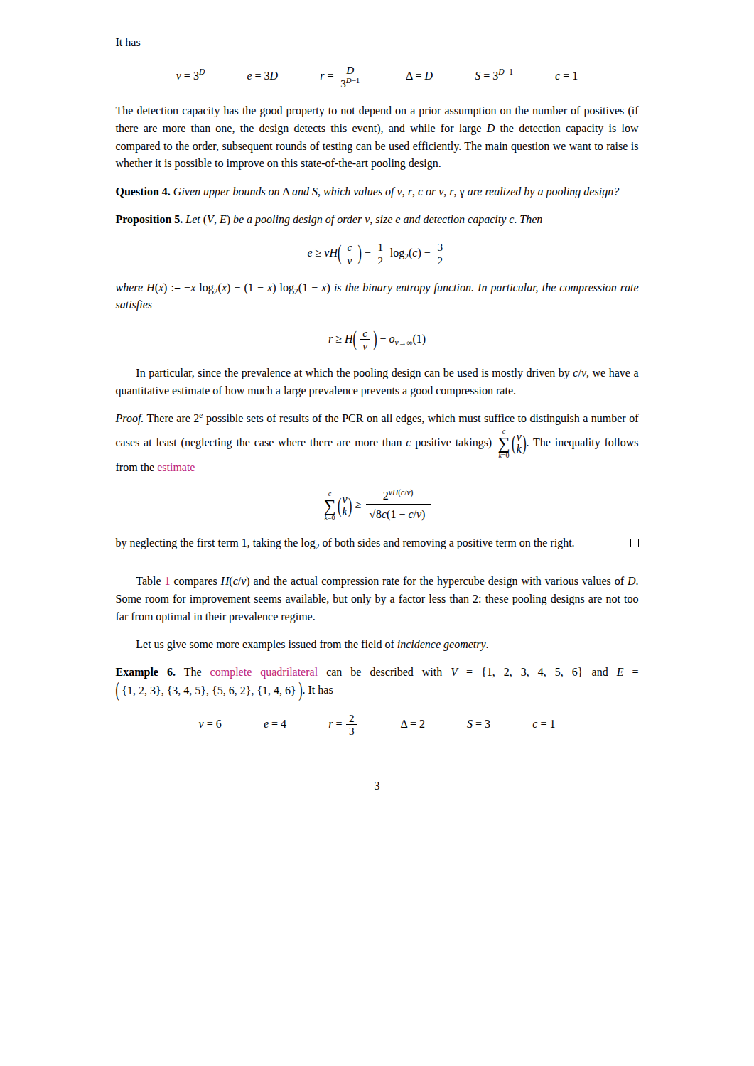It has
v = 3D e = 3D r = D 3D−1 Δ = D S = 3D−1 c = 1
The detection capacity has the good property to not depend on a prior assumption on the number of positives (if there are more than one, the design detects this event), and while for large D the detection capacity is low compared to the order, subsequent rounds of testing can be used efficiently. The main question we want to raise is whether it is possible to improve on this state-of-the-art pooling design.
Question 4. Given upper bounds on Δ and S, which values of v, r, c or v, r, γ are realized by a pooling design?
Proposition 5. Let (V, E) be a pooling design of order v, size e and detection capacity c. Then
e ≥ vHcv − 12 log2(c) − 32
where H(x) := −x log2(x) − (1 − x) log2(1 − x) is the binary entropy function. In particular, the compression rate satisfies
r ≥ Hcv − ov→∞(1)
In particular, since the prevalence at which the pooling design can be used is mostly driven by c/v, we have a quantitative estimate of how much a large prevalence prevents a good compression rate.
Proof. There are 2e possible sets of results of the PCR on all edges, which must suffice to distinguish a number of cases at least (neglecting the case where there are more than c positive takings) c∑k=0 vk. The inequality follows from the estimate
c∑k=0 vk ≥ 2vH(c/v) √8c(1 − c/v)
by neglecting the first term 1, taking the log2 of both sides and removing a positive term on the right.
Table 1 compares H(c/v) and the actual compression rate for the hypercube design with various values of D. Some room for improvement seems available, but only by a factor less than 2: these pooling designs are not too far from optimal in their prevalence regime.
Let us give some more examples issued from the field of incidence geometry.
Example 6. The complete quadrilateral can be described with V = {1, 2, 3, 4, 5, 6} and E = {1, 2, 3}, {3, 4, 5}, {5, 6, 2}, {1, 4, 6}. It has
v = 6 e = 4 r = 23 Δ = 2 S = 3 c = 1
3